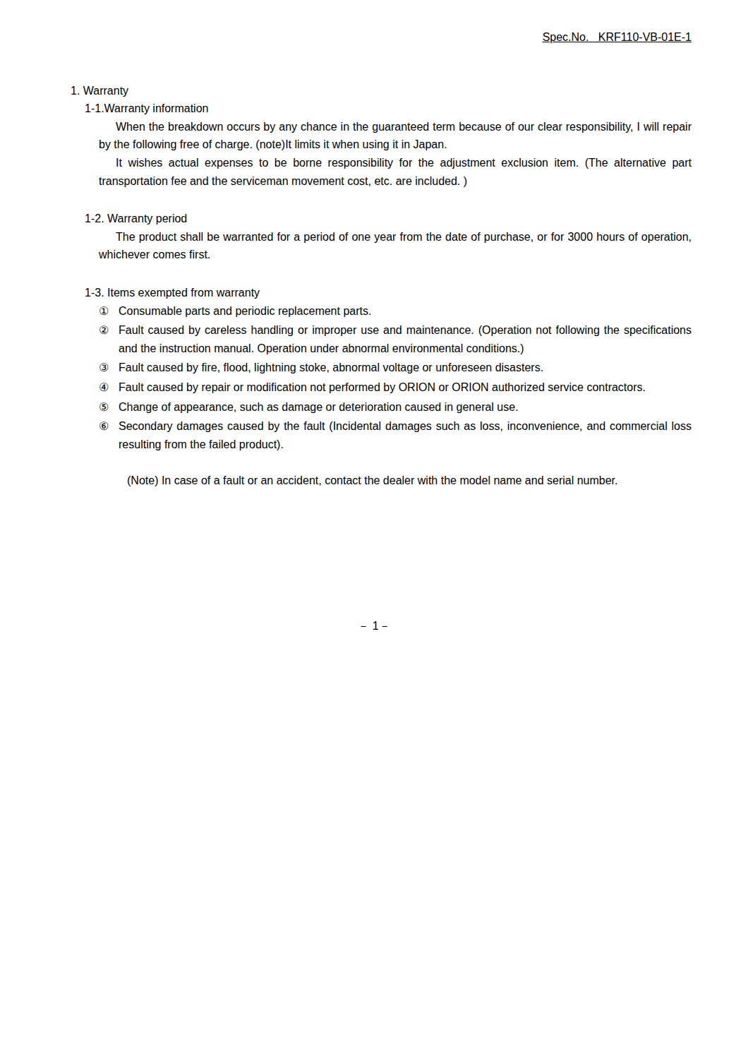Spec.No. KRF110-VB-01E-1
1. Warranty
1-1.Warranty information
When the breakdown occurs by any chance in the guaranteed term because of our clear responsibility, I will repair by the following free of charge. (note)It limits it when using it in Japan.
It wishes actual expenses to be borne responsibility for the adjustment exclusion item. (The alternative part transportation fee and the serviceman movement cost, etc. are included. )
1-2. Warranty period
The product shall be warranted for a period of one year from the date of purchase, or for 3000 hours of operation, whichever comes first.
1-3. Items exempted from warranty
① Consumable parts and periodic replacement parts.
② Fault caused by careless handling or improper use and maintenance. (Operation not following the specifications and the instruction manual. Operation under abnormal environmental conditions.)
③ Fault caused by fire, flood, lightning stoke, abnormal voltage or unforeseen disasters.
④ Fault caused by repair or modification not performed by ORION or ORION authorized service contractors.
⑤ Change of appearance, such as damage or deterioration caused in general use.
⑥ Secondary damages caused by the fault (Incidental damages such as loss, inconvenience, and commercial loss resulting from the failed product).
(Note) In case of a fault or an accident, contact the dealer with the model name and serial number.
－ 1－